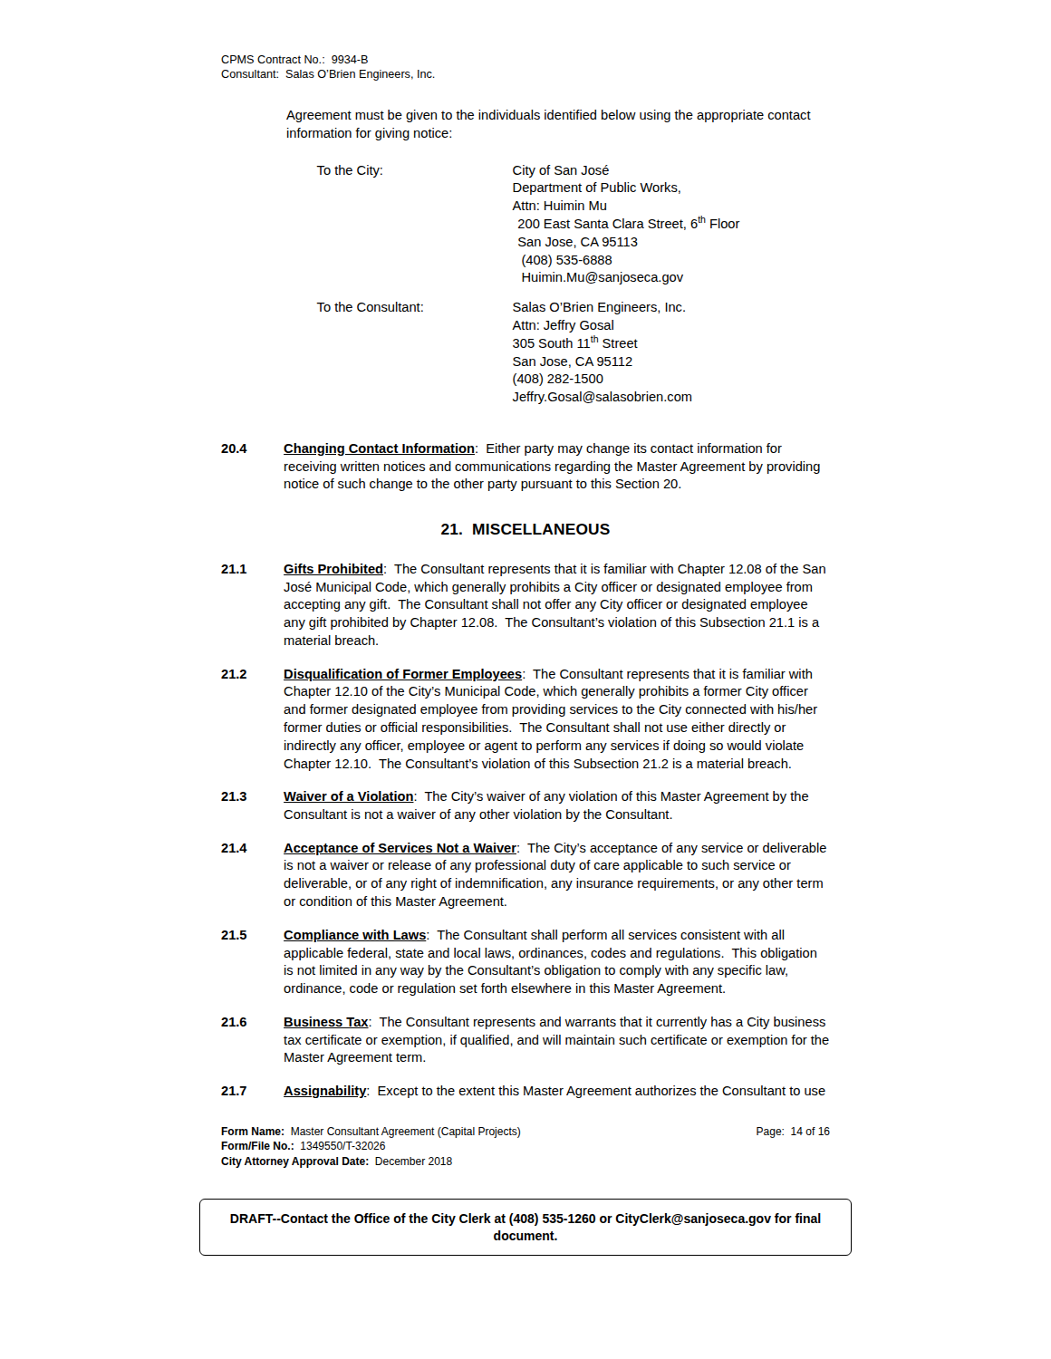CPMS Contract No.: 9934-B
Consultant: Salas O’Brien Engineers, Inc.
Agreement must be given to the individuals identified below using the appropriate contact information for giving notice:
| To the City: | City of San José Department of Public Works, Attn: Huimin Mu 200 East Santa Clara Street, 6 th Floor San Jose, CA 95113 (408) 535-6888 Huimin.Mu@sanjoseca.gov |
| To the Consultant: | Salas O’Brien Engineers, Inc. Attn: Jeffry Gosal 305 South 11 th Street San Jose, CA 95112 (408) 282-1500 Jeffry.Gosal@salasobrien.com |
20.4
Changing Contact Information: Either party may change its contact information for receiving written notices and communications regarding the Master Agreement by providing notice of such change to the other party pursuant to this Section 20.
21. MISCELLANEOUS
21.1
Gifts Prohibited: The Consultant represents that it is familiar with Chapter 12.08 of the San José Municipal Code, which generally prohibits a City officer or designated employee from accepting any gift. The Consultant shall not offer any City officer or designated employee any gift prohibited by Chapter 12.08. The Consultant’s violation of this Subsection 21.1 is a material breach.
21.2
Disqualification of Former Employees: The Consultant represents that it is familiar with Chapter 12.10 of the City’s Municipal Code, which generally prohibits a former City officer and former designated employee from providing services to the City connected with his/her former duties or official responsibilities. The Consultant shall not use either directly or indirectly any officer, employee or agent to perform any services if doing so would violate Chapter 12.10. The Consultant’s violation of this Subsection 21.2 is a material breach.
21.3
Waiver of a Violation: The City’s waiver of any violation of this Master Agreement by the Consultant is not a waiver of any other violation by the Consultant.
21.4
Acceptance of Services Not a Waiver: The City’s acceptance of any service or deliverable is not a waiver or release of any professional duty of care applicable to such service or deliverable, or of any right of indemnification, any insurance requirements, or any other term or condition of this Master Agreement.
21.5
Compliance with Laws: The Consultant shall perform all services consistent with all applicable federal, state and local laws, ordinances, codes and regulations. This obligation is not limited in any way by the Consultant’s obligation to comply with any specific law, ordinance, code or regulation set forth elsewhere in this Master Agreement.
21.6
Business Tax: The Consultant represents and warrants that it currently has a City business tax certificate or exemption, if qualified, and will maintain such certificate or exemption for the Master Agreement term.
21.7
Assignability: Except to the extent this Master Agreement authorizes the Consultant to use
Form Name: Master Consultant Agreement (Capital Projects)
Form/File No.: 1349550/T-32026
City Attorney Approval Date: December 2018
Page: 14 of 16
DRAFT--Contact the Office of the City Clerk at (408) 535-1260 or CityClerk@sanjoseca.gov for final document.